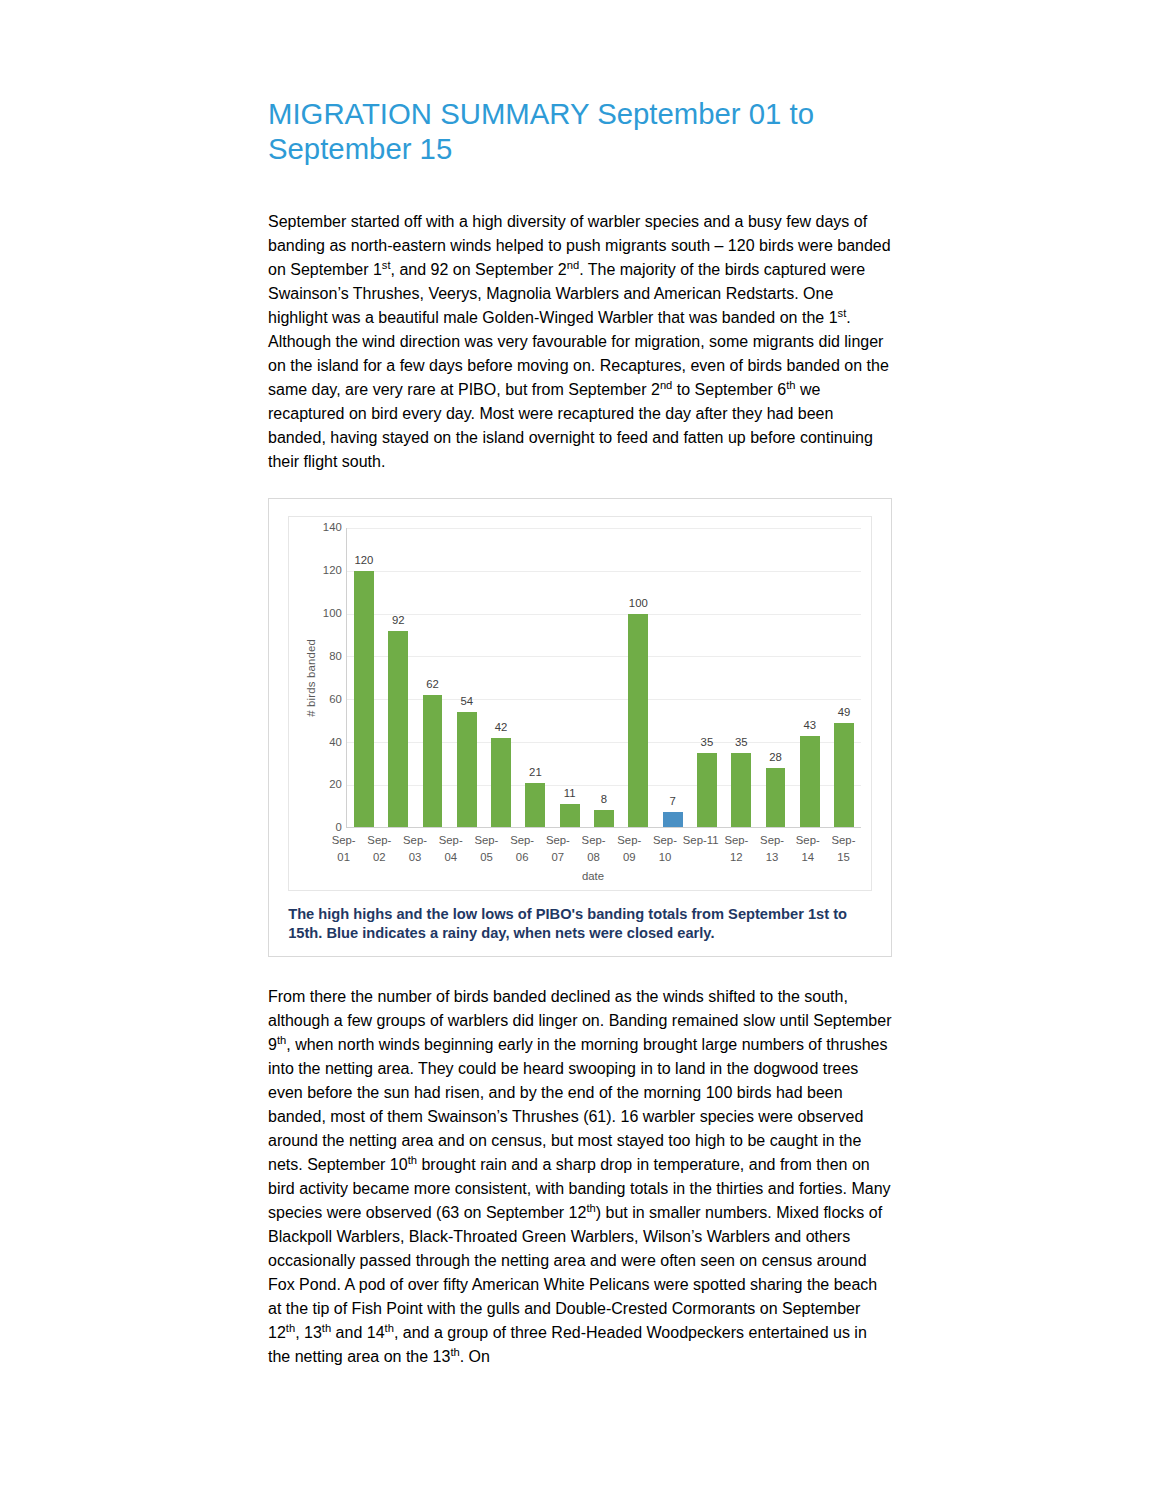MIGRATION SUMMARY September 01 to September 15
September started off with a high diversity of warbler species and a busy few days of banding as north-eastern winds helped to push migrants south – 120 birds were banded on September 1st, and 92 on September 2nd. The majority of the birds captured were Swainson’s Thrushes, Veerys, Magnolia Warblers and American Redstarts. One highlight was a beautiful male Golden-Winged Warbler that was banded on the 1st. Although the wind direction was very favourable for migration, some migrants did linger on the island for a few days before moving on. Recaptures, even of birds banded on the same day, are very rare at PIBO, but from September 2nd to September 6th we recaptured on bird every day. Most were recaptured the day after they had been banded, having stayed on the island overnight to feed and fatten up before continuing their flight south.
# birds banded
140 120 100 80 60 40 20 0
120
92
62
54
42
21
11
8
100
7
35
35
28
43
49
Sep-01
Sep-02
Sep-03
Sep-04
Sep-05
Sep-06
Sep-07
Sep-08
Sep-09
Sep-10
Sep-11
Sep-12
Sep-13
Sep-14
Sep-15
date
The high highs and the low lows of PIBO's banding totals from September 1st to 15th. Blue indicates a rainy day, when nets were closed early.
From there the number of birds banded declined as the winds shifted to the south, although a few groups of warblers did linger on. Banding remained slow until September 9th, when north winds beginning early in the morning brought large numbers of thrushes into the netting area. They could be heard swooping in to land in the dogwood trees even before the sun had risen, and by the end of the morning 100 birds had been banded, most of them Swainson’s Thrushes (61). 16 warbler species were observed around the netting area and on census, but most stayed too high to be caught in the nets. September 10th brought rain and a sharp drop in temperature, and from then on bird activity became more consistent, with banding totals in the thirties and forties. Many species were observed (63 on September 12th) but in smaller numbers. Mixed flocks of Blackpoll Warblers, Black-Throated Green Warblers, Wilson’s Warblers and others occasionally passed through the netting area and were often seen on census around Fox Pond. A pod of over fifty American White Pelicans were spotted sharing the beach at the tip of Fish Point with the gulls and Double-Crested Cormorants on September 12th, 13th and 14th, and a group of three Red-Headed Woodpeckers entertained us in the netting area on the 13th. On